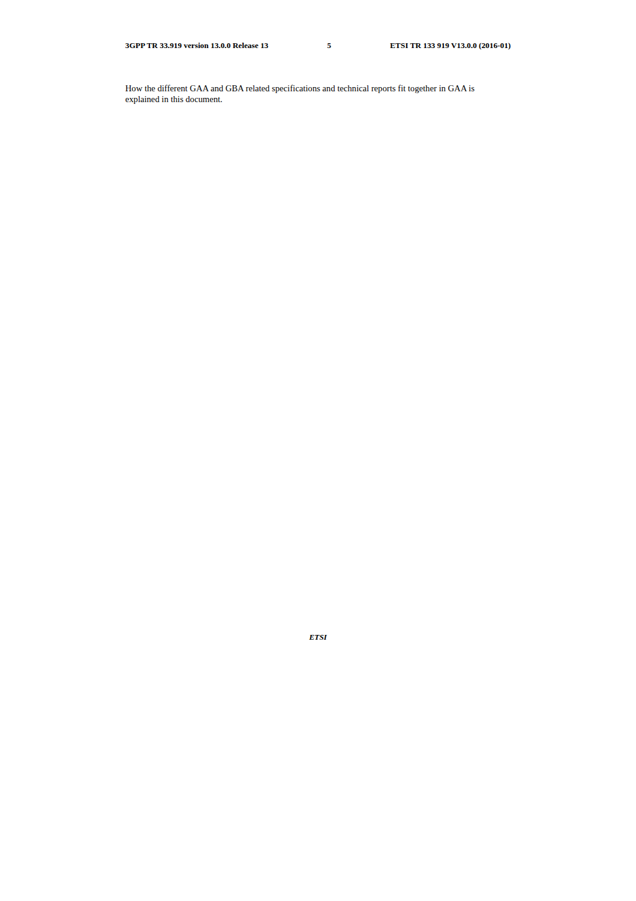3GPP TR 33.919 version 13.0.0 Release 13 5 ETSI TR 133 919 V13.0.0 (2016-01)
How the different GAA and GBA related specifications and technical reports fit together in GAA is explained in this document.
ETSI